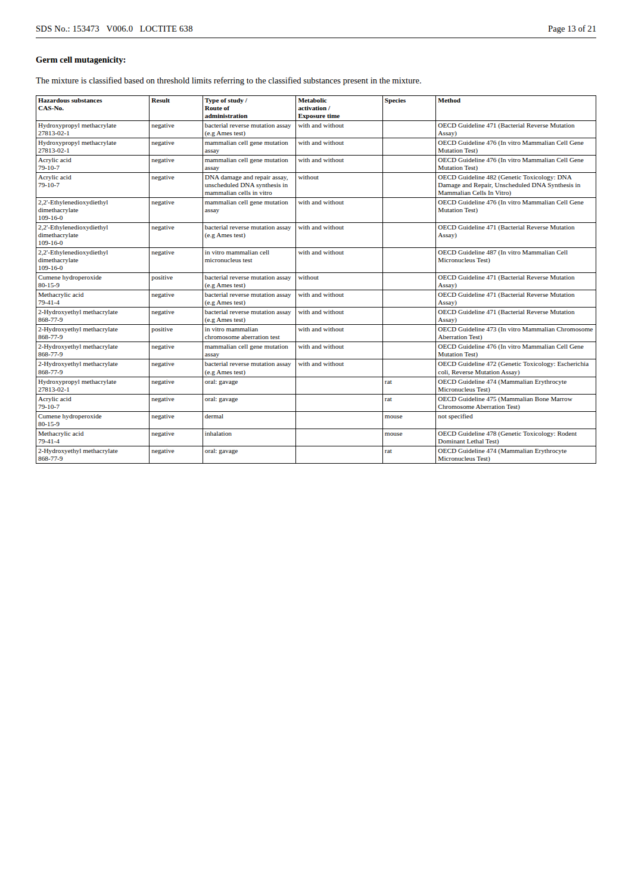SDS No.: 153473 V006.0 LOCTITE 638
Page 13 of 21
Germ cell mutagenicity:
The mixture is classified based on threshold limits referring to the classified substances present in the mixture.
| Hazardous substances CAS-No. | Result | Type of study / Route of administration | Metabolic activation / Exposure time | Species | Method |
| --- | --- | --- | --- | --- | --- |
| Hydroxypropyl methacrylate 27813-02-1 | negative | bacterial reverse mutation assay (e.g Ames test) | with and without | | OECD Guideline 471 (Bacterial Reverse Mutation Assay) |
| Hydroxypropyl methacrylate 27813-02-1 | negative | mammalian cell gene mutation assay | with and without | | OECD Guideline 476 (In vitro Mammalian Cell Gene Mutation Test) |
| Acrylic acid 79-10-7 | negative | mammalian cell gene mutation assay | with and without | | OECD Guideline 476 (In vitro Mammalian Cell Gene Mutation Test) |
| Acrylic acid 79-10-7 | negative | DNA damage and repair assay, unscheduled DNA synthesis in mammalian cells in vitro | without | | OECD Guideline 482 (Genetic Toxicology: DNA Damage and Repair, Unscheduled DNA Synthesis in Mammalian Cells In Vitro) |
| 2,2'-Ethylenedioxydiethyl dimethacrylate 109-16-0 | negative | mammalian cell gene mutation assay | with and without | | OECD Guideline 476 (In vitro Mammalian Cell Gene Mutation Test) |
| 2,2'-Ethylenedioxydiethyl dimethacrylate 109-16-0 | negative | bacterial reverse mutation assay (e.g Ames test) | with and without | | OECD Guideline 471 (Bacterial Reverse Mutation Assay) |
| 2,2'-Ethylenedioxydiethyl dimethacrylate 109-16-0 | negative | in vitro mammalian cell micronucleus test | with and without | | OECD Guideline 487 (In vitro Mammalian Cell Micronucleus Test) |
| Cumene hydroperoxide 80-15-9 | positive | bacterial reverse mutation assay (e.g Ames test) | without | | OECD Guideline 471 (Bacterial Reverse Mutation Assay) |
| Methacrylic acid 79-41-4 | negative | bacterial reverse mutation assay (e.g Ames test) | with and without | | OECD Guideline 471 (Bacterial Reverse Mutation Assay) |
| 2-Hydroxyethyl methacrylate 868-77-9 | negative | bacterial reverse mutation assay (e.g Ames test) | with and without | | OECD Guideline 471 (Bacterial Reverse Mutation Assay) |
| 2-Hydroxyethyl methacrylate 868-77-9 | positive | in vitro mammalian chromosome aberration test | with and without | | OECD Guideline 473 (In vitro Mammalian Chromosome Aberration Test) |
| 2-Hydroxyethyl methacrylate 868-77-9 | negative | mammalian cell gene mutation assay | with and without | | OECD Guideline 476 (In vitro Mammalian Cell Gene Mutation Test) |
| 2-Hydroxyethyl methacrylate 868-77-9 | negative | bacterial reverse mutation assay (e.g Ames test) | with and without | | OECD Guideline 472 (Genetic Toxicology: Escherichia coli, Reverse Mutation Assay) |
| Hydroxypropyl methacrylate 27813-02-1 | negative | oral: gavage | | rat | OECD Guideline 474 (Mammalian Erythrocyte Micronucleus Test) |
| Acrylic acid 79-10-7 | negative | oral: gavage | | rat | OECD Guideline 475 (Mammalian Bone Marrow Chromosome Aberration Test) |
| Cumene hydroperoxide 80-15-9 | negative | dermal | | mouse | not specified |
| Methacrylic acid 79-41-4 | negative | inhalation | | mouse | OECD Guideline 478 (Genetic Toxicology: Rodent Dominant Lethal Test) |
| 2-Hydroxyethyl methacrylate 868-77-9 | negative | oral: gavage | | rat | OECD Guideline 474 (Mammalian Erythrocyte Micronucleus Test) |